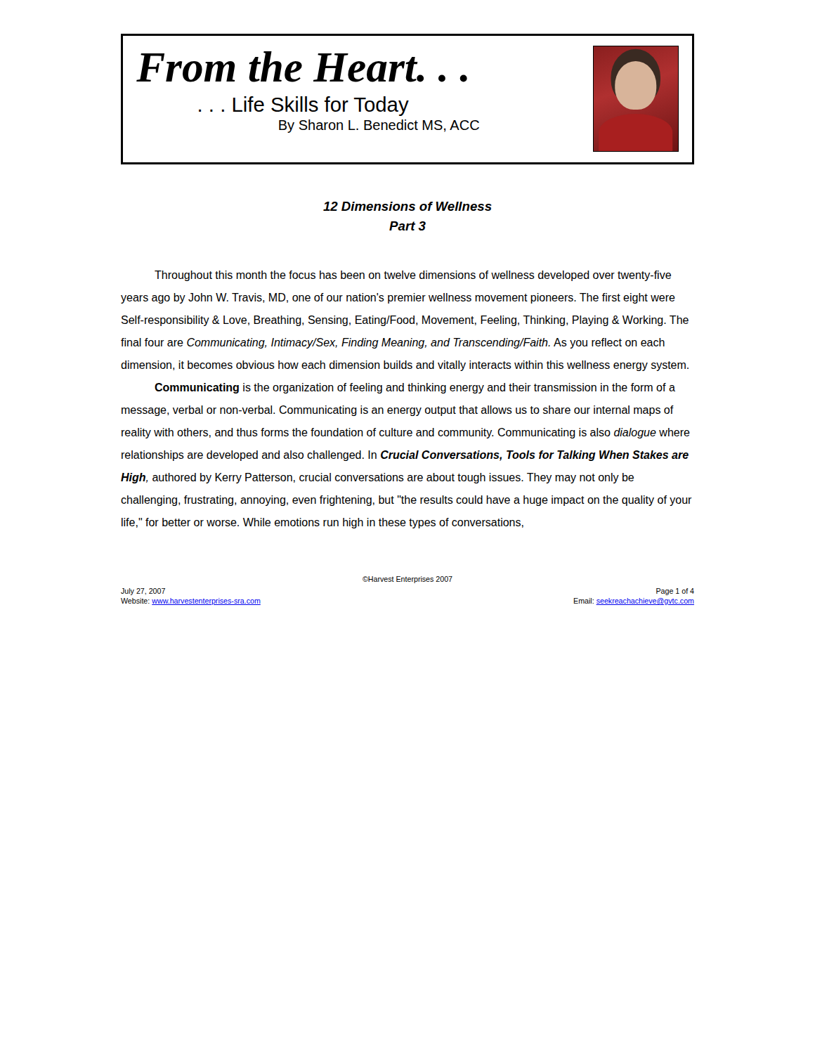From the Heart. . .
. . . Life Skills for Today
By Sharon L. Benedict MS, ACC
12 Dimensions of Wellness
Part 3
Throughout this month the focus has been on twelve dimensions of wellness developed over twenty-five years ago by John W. Travis, MD, one of our nation's premier wellness movement pioneers. The first eight were Self-responsibility & Love, Breathing, Sensing, Eating/Food, Movement, Feeling, Thinking, Playing & Working. The final four are Communicating, Intimacy/Sex, Finding Meaning, and Transcending/Faith. As you reflect on each dimension, it becomes obvious how each dimension builds and vitally interacts within this wellness energy system.
Communicating is the organization of feeling and thinking energy and their transmission in the form of a message, verbal or non-verbal. Communicating is an energy output that allows us to share our internal maps of reality with others, and thus forms the foundation of culture and community. Communicating is also dialogue where relationships are developed and also challenged. In Crucial Conversations, Tools for Talking When Stakes are High, authored by Kerry Patterson, crucial conversations are about tough issues. They may not only be challenging, frustrating, annoying, even frightening, but "the results could have a huge impact on the quality of your life," for better or worse. While emotions run high in these types of conversations,
©Harvest Enterprises 2007
July 27, 2007
Website: www.harvestenterprises-sra.com
Page 1 of 4
Email: seekreachachieve@gvtc.com